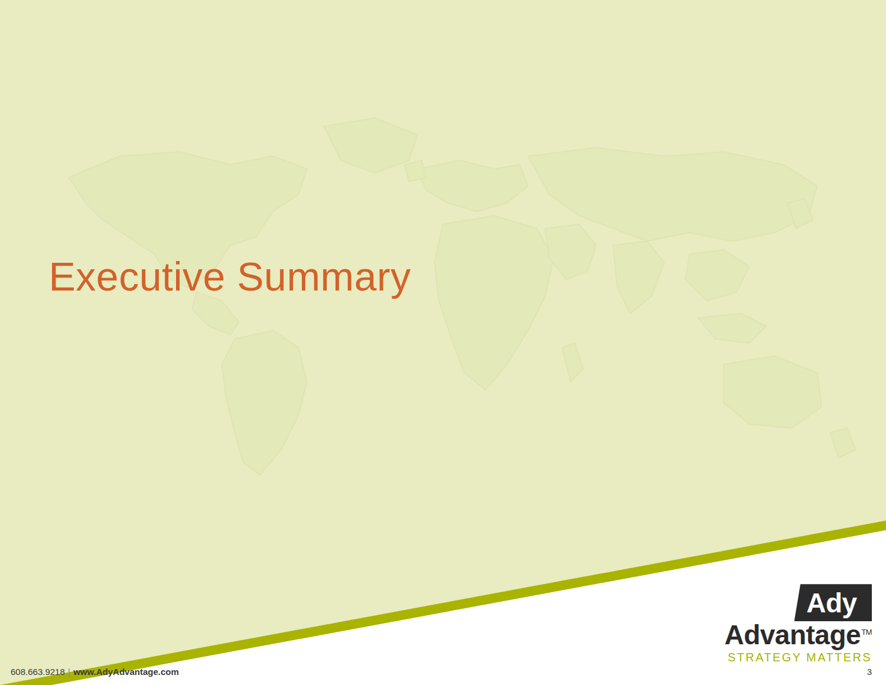Executive Summary
Ady AdvantageTM
STRATEGY MATTERS
608.663.9218|www.AdyAdvantage.com
3